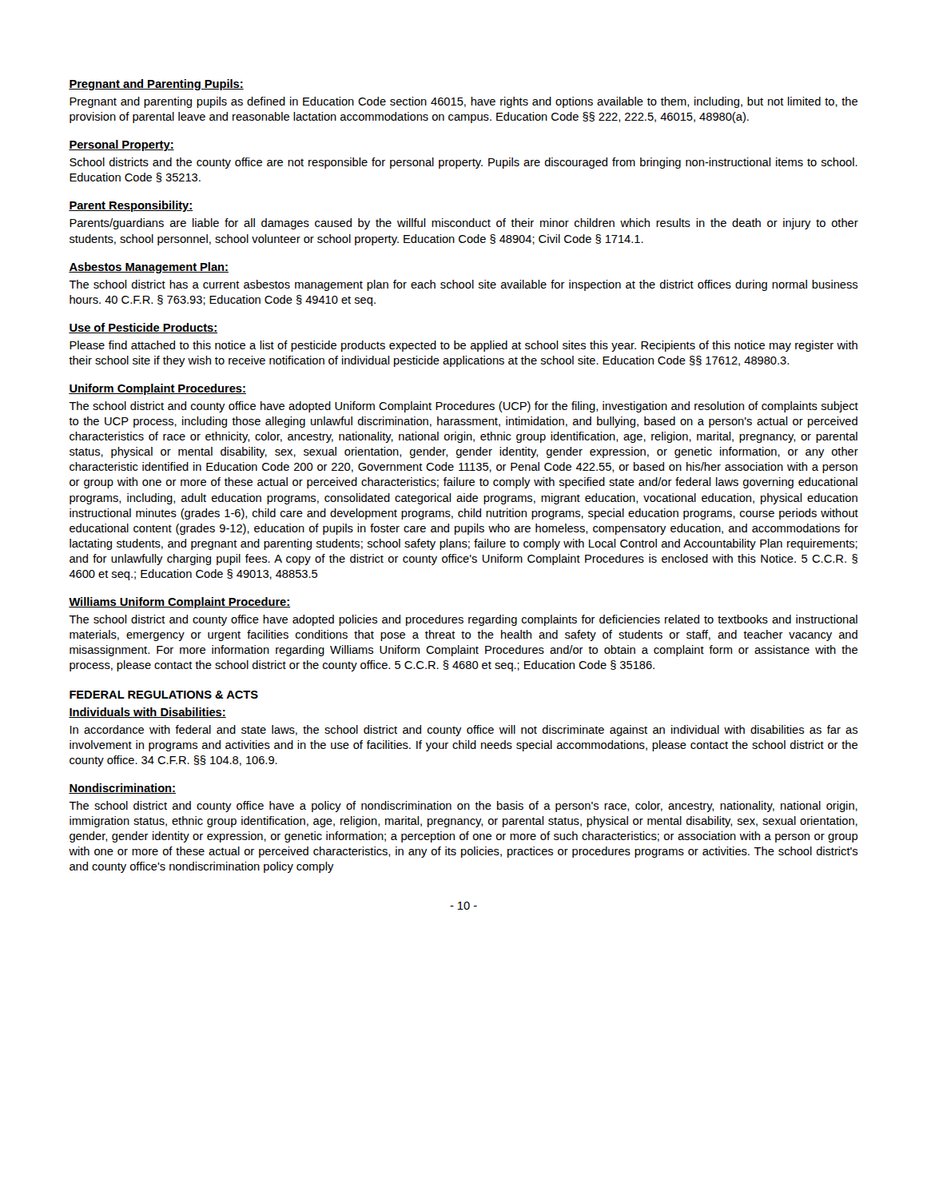Pregnant and Parenting Pupils:
Pregnant and parenting pupils as defined in Education Code section 46015, have rights and options available to them, including, but not limited to, the provision of parental leave and reasonable lactation accommodations on campus. Education Code §§ 222, 222.5, 46015, 48980(a).
Personal Property:
School districts and the county office are not responsible for personal property. Pupils are discouraged from bringing non-instructional items to school. Education Code § 35213.
Parent Responsibility:
Parents/guardians are liable for all damages caused by the willful misconduct of their minor children which results in the death or injury to other students, school personnel, school volunteer or school property. Education Code § 48904; Civil Code § 1714.1.
Asbestos Management Plan:
The school district has a current asbestos management plan for each school site available for inspection at the district offices during normal business hours. 40 C.F.R. § 763.93; Education Code § 49410 et seq.
Use of Pesticide Products:
Please find attached to this notice a list of pesticide products expected to be applied at school sites this year. Recipients of this notice may register with their school site if they wish to receive notification of individual pesticide applications at the school site. Education Code §§ 17612, 48980.3.
Uniform Complaint Procedures:
The school district and county office have adopted Uniform Complaint Procedures (UCP) for the filing, investigation and resolution of complaints subject to the UCP process, including those alleging unlawful discrimination, harassment, intimidation, and bullying, based on a person's actual or perceived characteristics of race or ethnicity, color, ancestry, nationality, national origin, ethnic group identification, age, religion, marital, pregnancy, or parental status, physical or mental disability, sex, sexual orientation, gender, gender identity, gender expression, or genetic information, or any other characteristic identified in Education Code 200 or 220, Government Code 11135, or Penal Code 422.55, or based on his/her association with a person or group with one or more of these actual or perceived characteristics; failure to comply with specified state and/or federal laws governing educational programs, including, adult education programs, consolidated categorical aide programs, migrant education, vocational education, physical education instructional minutes (grades 1-6), child care and development programs, child nutrition programs, special education programs, course periods without educational content (grades 9-12), education of pupils in foster care and pupils who are homeless, compensatory education, and accommodations for lactating students, and pregnant and parenting students; school safety plans; failure to comply with Local Control and Accountability Plan requirements; and for unlawfully charging pupil fees. A copy of the district or county office's Uniform Complaint Procedures is enclosed with this Notice. 5 C.C.R. § 4600 et seq.; Education Code § 49013, 48853.5
Williams Uniform Complaint Procedure:
The school district and county office have adopted policies and procedures regarding complaints for deficiencies related to textbooks and instructional materials, emergency or urgent facilities conditions that pose a threat to the health and safety of students or staff, and teacher vacancy and misassignment. For more information regarding Williams Uniform Complaint Procedures and/or to obtain a complaint form or assistance with the process, please contact the school district or the county office. 5 C.C.R. § 4680 et seq.; Education Code § 35186.
FEDERAL REGULATIONS & ACTS
Individuals with Disabilities:
In accordance with federal and state laws, the school district and county office will not discriminate against an individual with disabilities as far as involvement in programs and activities and in the use of facilities. If your child needs special accommodations, please contact the school district or the county office. 34 C.F.R. §§ 104.8, 106.9.
Nondiscrimination:
The school district and county office have a policy of nondiscrimination on the basis of a person's race, color, ancestry, nationality, national origin, immigration status, ethnic group identification, age, religion, marital, pregnancy, or parental status, physical or mental disability, sex, sexual orientation, gender, gender identity or expression, or genetic information; a perception of one or more of such characteristics; or association with a person or group with one or more of these actual or perceived characteristics, in any of its policies, practices or procedures programs or activities. The school district's and county office's nondiscrimination policy comply
- 10 -